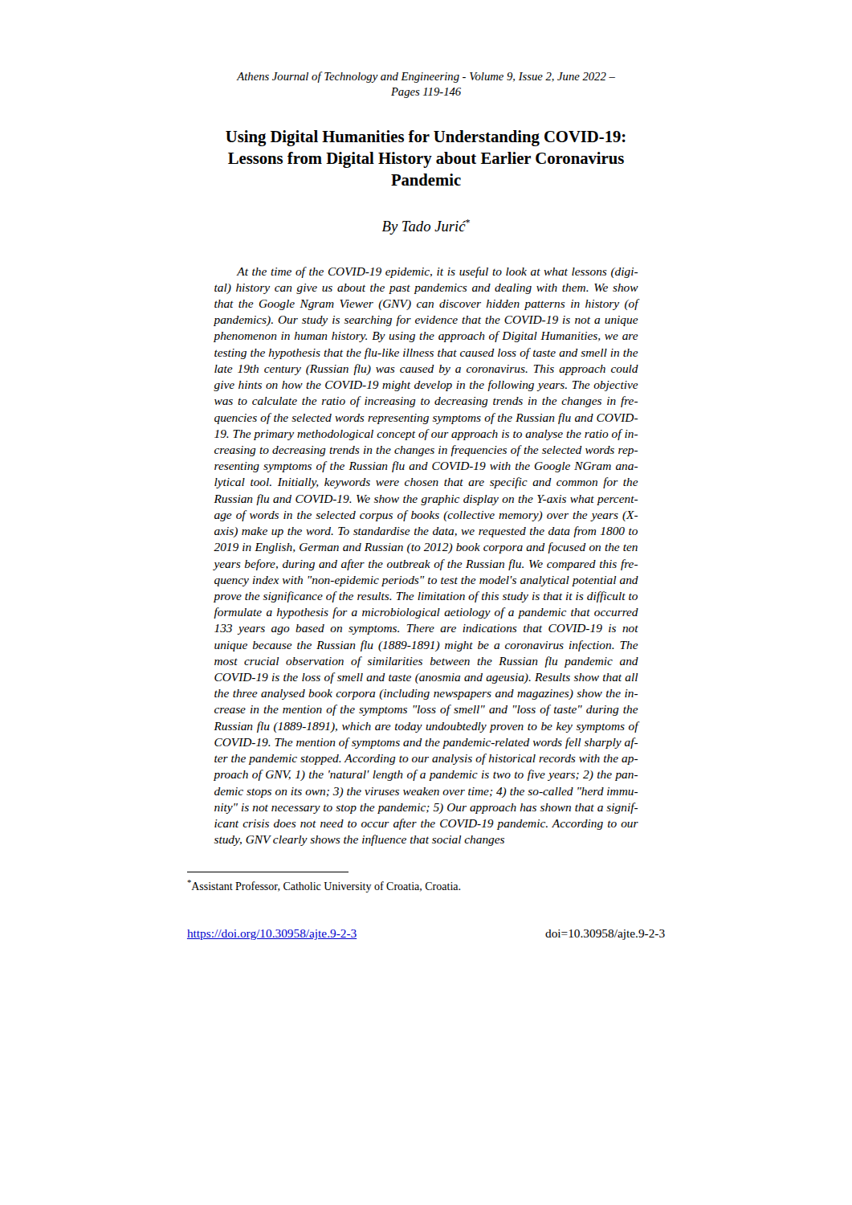Athens Journal of Technology and Engineering - Volume 9, Issue 2, June 2022 –
Pages 119-146
Using Digital Humanities for Understanding COVID-19:
Lessons from Digital History about Earlier Coronavirus
Pandemic
By Tado Jurić*
At the time of the COVID-19 epidemic, it is useful to look at what lessons (digital) history can give us about the past pandemics and dealing with them. We show that the Google Ngram Viewer (GNV) can discover hidden patterns in history (of pandemics). Our study is searching for evidence that the COVID-19 is not a unique phenomenon in human history. By using the approach of Digital Humanities, we are testing the hypothesis that the flu-like illness that caused loss of taste and smell in the late 19th century (Russian flu) was caused by a coronavirus. This approach could give hints on how the COVID-19 might develop in the following years. The objective was to calculate the ratio of increasing to decreasing trends in the changes in frequencies of the selected words representing symptoms of the Russian flu and COVID-19. The primary methodological concept of our approach is to analyse the ratio of increasing to decreasing trends in the changes in frequencies of the selected words representing symptoms of the Russian flu and COVID-19 with the Google NGram analytical tool. Initially, keywords were chosen that are specific and common for the Russian flu and COVID-19. We show the graphic display on the Y-axis what percentage of words in the selected corpus of books (collective memory) over the years (X-axis) make up the word. To standardise the data, we requested the data from 1800 to 2019 in English, German and Russian (to 2012) book corpora and focused on the ten years before, during and after the outbreak of the Russian flu. We compared this frequency index with "non-epidemic periods" to test the model's analytical potential and prove the significance of the results. The limitation of this study is that it is difficult to formulate a hypothesis for a microbiological aetiology of a pandemic that occurred 133 years ago based on symptoms. There are indications that COVID-19 is not unique because the Russian flu (1889-1891) might be a coronavirus infection. The most crucial observation of similarities between the Russian flu pandemic and COVID-19 is the loss of smell and taste (anosmia and ageusia). Results show that all the three analysed book corpora (including newspapers and magazines) show the increase in the mention of the symptoms "loss of smell" and "loss of taste" during the Russian flu (1889-1891), which are today undoubtedly proven to be key symptoms of COVID-19. The mention of symptoms and the pandemic-related words fell sharply after the pandemic stopped. According to our analysis of historical records with the approach of GNV, 1) the 'natural' length of a pandemic is two to five years; 2) the pandemic stops on its own; 3) the viruses weaken over time; 4) the so-called "herd immunity" is not necessary to stop the pandemic; 5) Our approach has shown that a significant crisis does not need to occur after the COVID-19 pandemic. According to our study, GNV clearly shows the influence that social changes
*Assistant Professor, Catholic University of Croatia, Croatia.
https://doi.org/10.30958/ajte.9-2-3 doi=10.30958/ajte.9-2-3